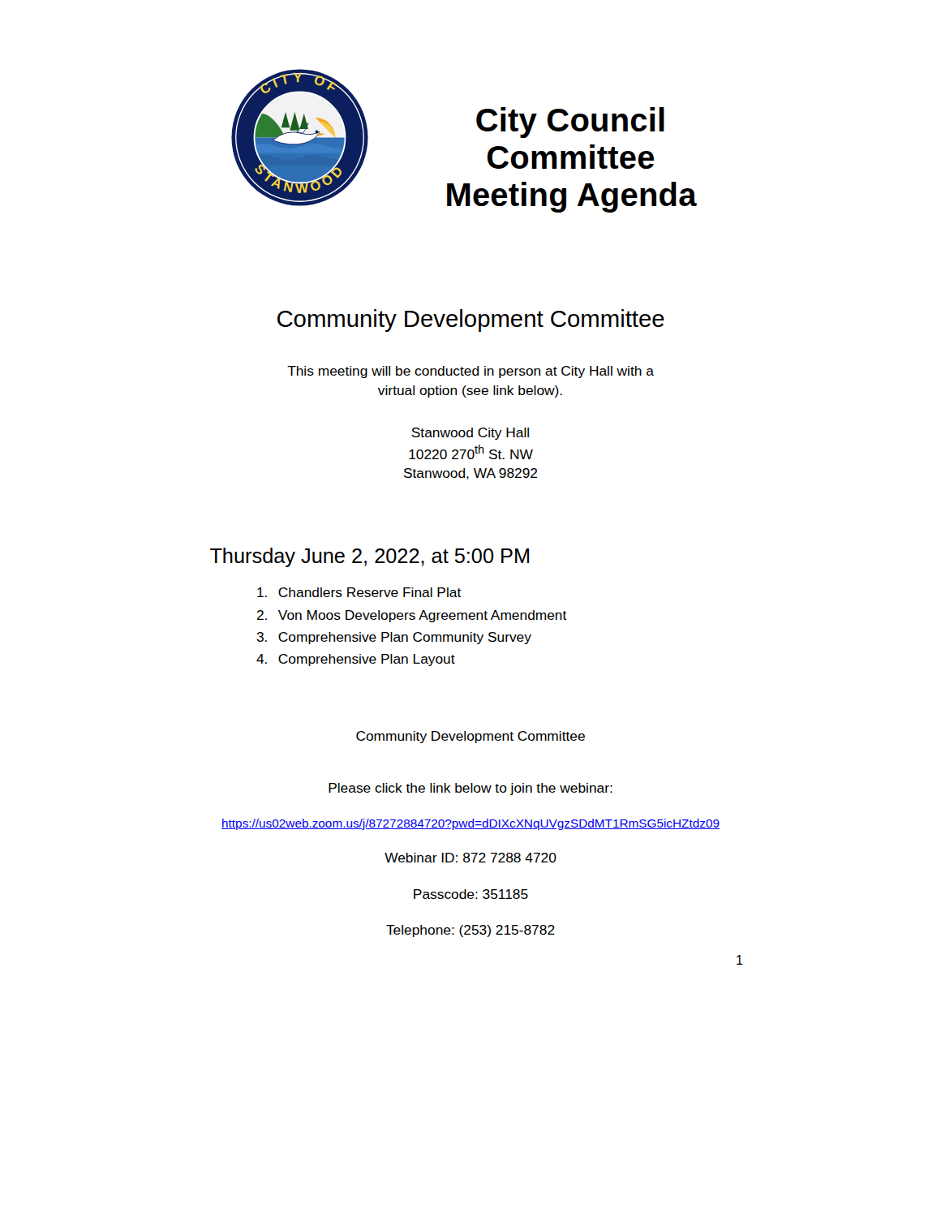City of Stanwood official seal CITY OF STANWOOD
City Council Committee
Meeting Agenda
Community Development Committee
This meeting will be conducted in person at City Hall with a
virtual option (see link below).
Stanwood City Hall
10220 270th St. NW
Stanwood, WA 98292
Thursday June 2, 2022, at 5:00 PM
Chandlers Reserve Final Plat
Von Moos Developers Agreement Amendment
Comprehensive Plan Community Survey
Comprehensive Plan Layout
Community Development Committee
Please click the link below to join the webinar:
https://us02web.zoom.us/j/87272884720?pwd=dDIXcXNqUVgzSDdMT1RmSG5icHZtdz09
Webinar ID: 872 7288 4720
Passcode: 351185
Telephone: (253) 215-8782
1